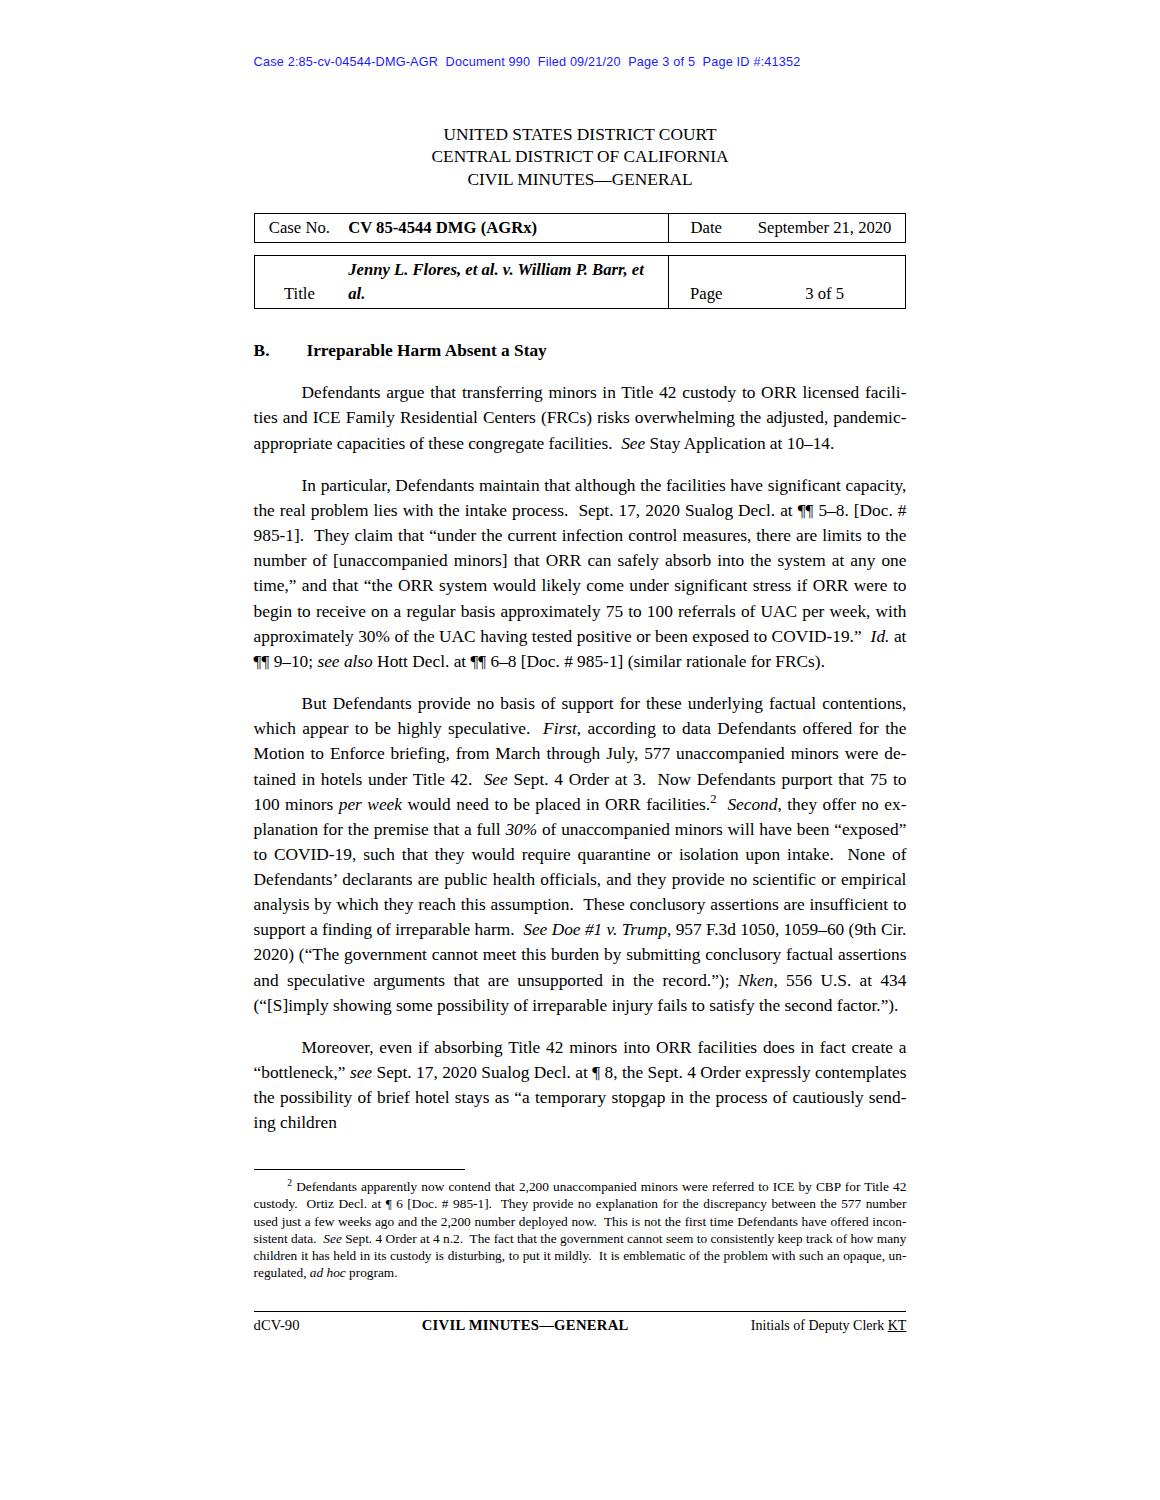Case 2:85-cv-04544-DMG-AGR Document 990 Filed 09/21/20 Page 3 of 5 Page ID #:41352
UNITED STATES DISTRICT COURT
CENTRAL DISTRICT OF CALIFORNIA
CIVIL MINUTES—GENERAL
| Case No. | CV 85-4544 DMG (AGRx) | Date | September 21, 2020 |
| Title | Jenny L. Flores, et al. v. William P. Barr, et al. | Page | 3 of 5 |
B. Irreparable Harm Absent a Stay
Defendants argue that transferring minors in Title 42 custody to ORR licensed facilities and ICE Family Residential Centers (FRCs) risks overwhelming the adjusted, pandemic-appropriate capacities of these congregate facilities. See Stay Application at 10–14.
In particular, Defendants maintain that although the facilities have significant capacity, the real problem lies with the intake process. Sept. 17, 2020 Sualog Decl. at ¶¶ 5–8. [Doc. # 985-1]. They claim that “under the current infection control measures, there are limits to the number of [unaccompanied minors] that ORR can safely absorb into the system at any one time,” and that “the ORR system would likely come under significant stress if ORR were to begin to receive on a regular basis approximately 75 to 100 referrals of UAC per week, with approximately 30% of the UAC having tested positive or been exposed to COVID-19.” Id. at ¶¶ 9–10; see also Hott Decl. at ¶¶ 6–8 [Doc. # 985-1] (similar rationale for FRCs).
But Defendants provide no basis of support for these underlying factual contentions, which appear to be highly speculative. First, according to data Defendants offered for the Motion to Enforce briefing, from March through July, 577 unaccompanied minors were detained in hotels under Title 42. See Sept. 4 Order at 3. Now Defendants purport that 75 to 100 minors per week would need to be placed in ORR facilities.2 Second, they offer no explanation for the premise that a full 30% of unaccompanied minors will have been “exposed” to COVID-19, such that they would require quarantine or isolation upon intake. None of Defendants’ declarants are public health officials, and they provide no scientific or empirical analysis by which they reach this assumption. These conclusory assertions are insufficient to support a finding of irreparable harm. See Doe #1 v. Trump, 957 F.3d 1050, 1059–60 (9th Cir. 2020) (“The government cannot meet this burden by submitting conclusory factual assertions and speculative arguments that are unsupported in the record.”); Nken, 556 U.S. at 434 (“[S]imply showing some possibility of irreparable injury fails to satisfy the second factor.”).
Moreover, even if absorbing Title 42 minors into ORR facilities does in fact create a “bottleneck,” see Sept. 17, 2020 Sualog Decl. at ¶ 8, the Sept. 4 Order expressly contemplates the possibility of brief hotel stays as “a temporary stopgap in the process of cautiously sending children
2 Defendants apparently now contend that 2,200 unaccompanied minors were referred to ICE by CBP for Title 42 custody. Ortiz Decl. at ¶ 6 [Doc. # 985-1]. They provide no explanation for the discrepancy between the 577 number used just a few weeks ago and the 2,200 number deployed now. This is not the first time Defendants have offered inconsistent data. See Sept. 4 Order at 4 n.2. The fact that the government cannot seem to consistently keep track of how many children it has held in its custody is disturbing, to put it mildly. It is emblematic of the problem with such an opaque, unregulated, ad hoc program.
dCV-90
CIVIL MINUTES—GENERAL
Initials of Deputy Clerk KT